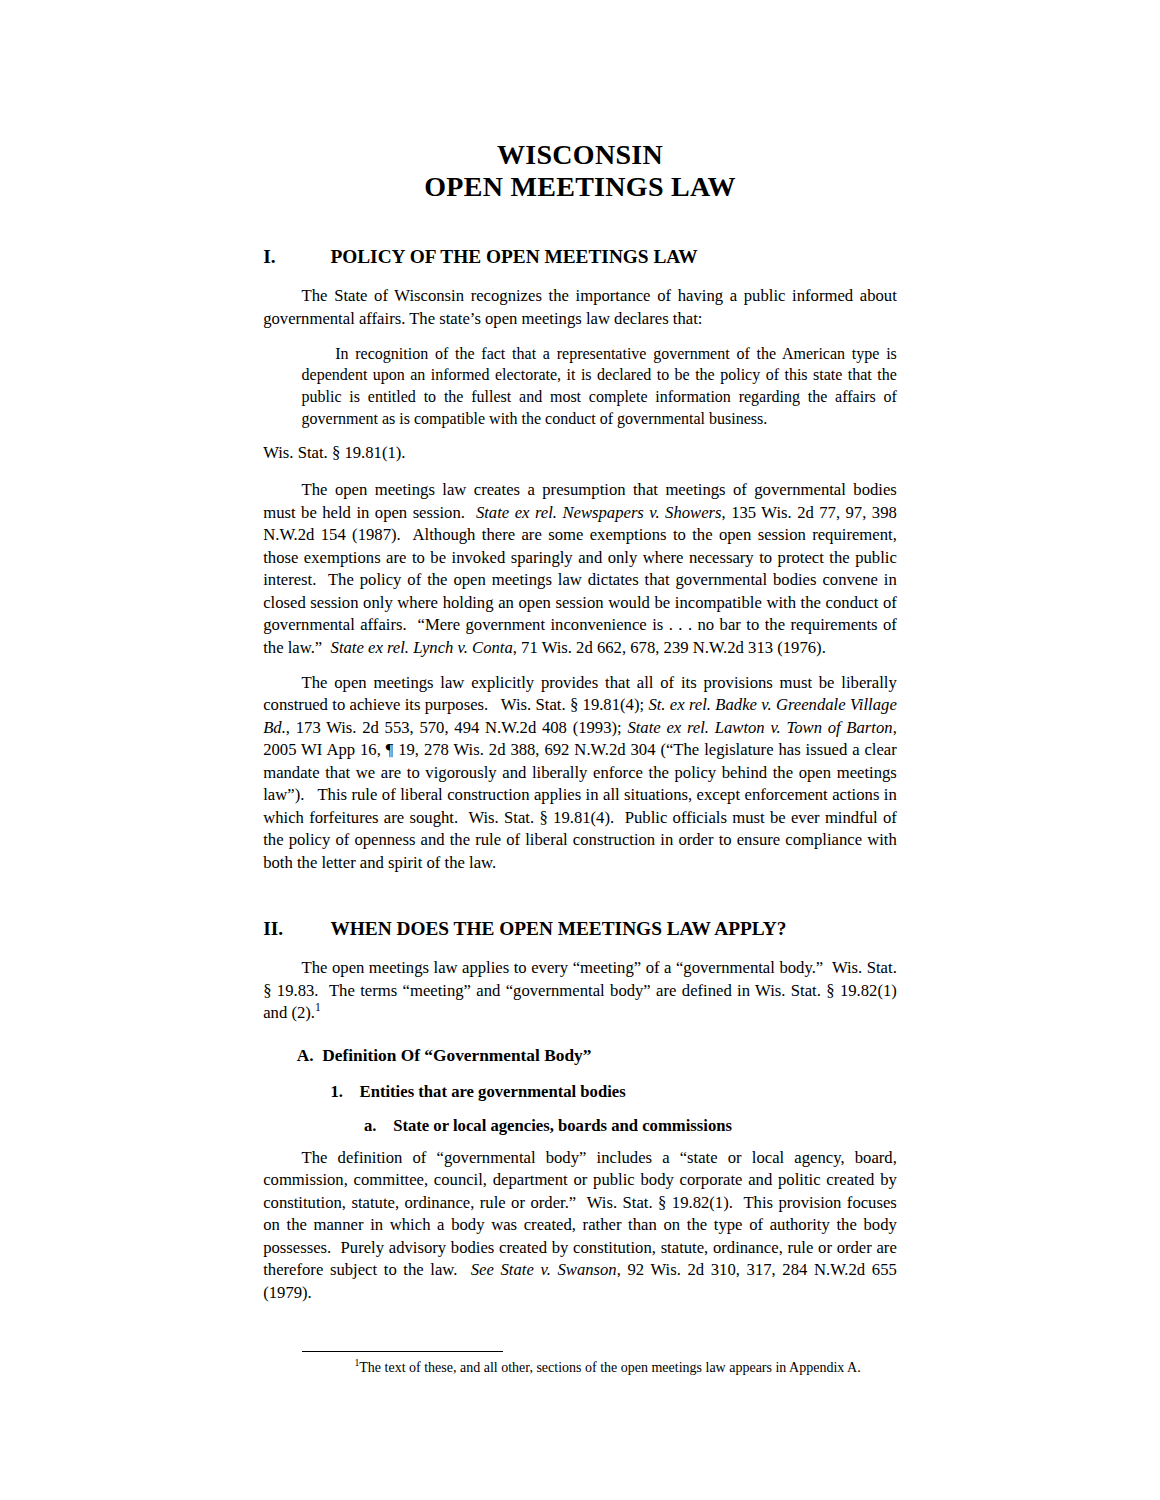WISCONSIN
OPEN MEETINGS LAW
I. POLICY OF THE OPEN MEETINGS LAW
The State of Wisconsin recognizes the importance of having a public informed about governmental affairs. The state’s open meetings law declares that:
In recognition of the fact that a representative government of the American type is dependent upon an informed electorate, it is declared to be the policy of this state that the public is entitled to the fullest and most complete information regarding the affairs of government as is compatible with the conduct of governmental business.
Wis. Stat. § 19.81(1).
The open meetings law creates a presumption that meetings of governmental bodies must be held in open session. State ex rel. Newspapers v. Showers, 135 Wis. 2d 77, 97, 398 N.W.2d 154 (1987). Although there are some exemptions to the open session requirement, those exemptions are to be invoked sparingly and only where necessary to protect the public interest. The policy of the open meetings law dictates that governmental bodies convene in closed session only where holding an open session would be incompatible with the conduct of governmental affairs. “Mere government inconvenience is . . . no bar to the requirements of the law.” State ex rel. Lynch v. Conta, 71 Wis. 2d 662, 678, 239 N.W.2d 313 (1976).
The open meetings law explicitly provides that all of its provisions must be liberally construed to achieve its purposes. Wis. Stat. § 19.81(4); St. ex rel. Badke v. Greendale Village Bd., 173 Wis. 2d 553, 570, 494 N.W.2d 408 (1993); State ex rel. Lawton v. Town of Barton, 2005 WI App 16, ¶ 19, 278 Wis. 2d 388, 692 N.W.2d 304 (“The legislature has issued a clear mandate that we are to vigorously and liberally enforce the policy behind the open meetings law”). This rule of liberal construction applies in all situations, except enforcement actions in which forfeitures are sought. Wis. Stat. § 19.81(4). Public officials must be ever mindful of the policy of openness and the rule of liberal construction in order to ensure compliance with both the letter and spirit of the law.
II. WHEN DOES THE OPEN MEETINGS LAW APPLY?
The open meetings law applies to every “meeting” of a “governmental body.” Wis. Stat. § 19.83. The terms “meeting” and “governmental body” are defined in Wis. Stat. § 19.82(1) and (2).1
A. Definition Of “Governmental Body”
1. Entities that are governmental bodies
a. State or local agencies, boards and commissions
The definition of “governmental body” includes a “state or local agency, board, commission, committee, council, department or public body corporate and politic created by constitution, statute, ordinance, rule or order.” Wis. Stat. § 19.82(1). This provision focuses on the manner in which a body was created, rather than on the type of authority the body possesses. Purely advisory bodies created by constitution, statute, ordinance, rule or order are therefore subject to the law. See State v. Swanson, 92 Wis. 2d 310, 317, 284 N.W.2d 655 (1979).
1The text of these, and all other, sections of the open meetings law appears in Appendix A.